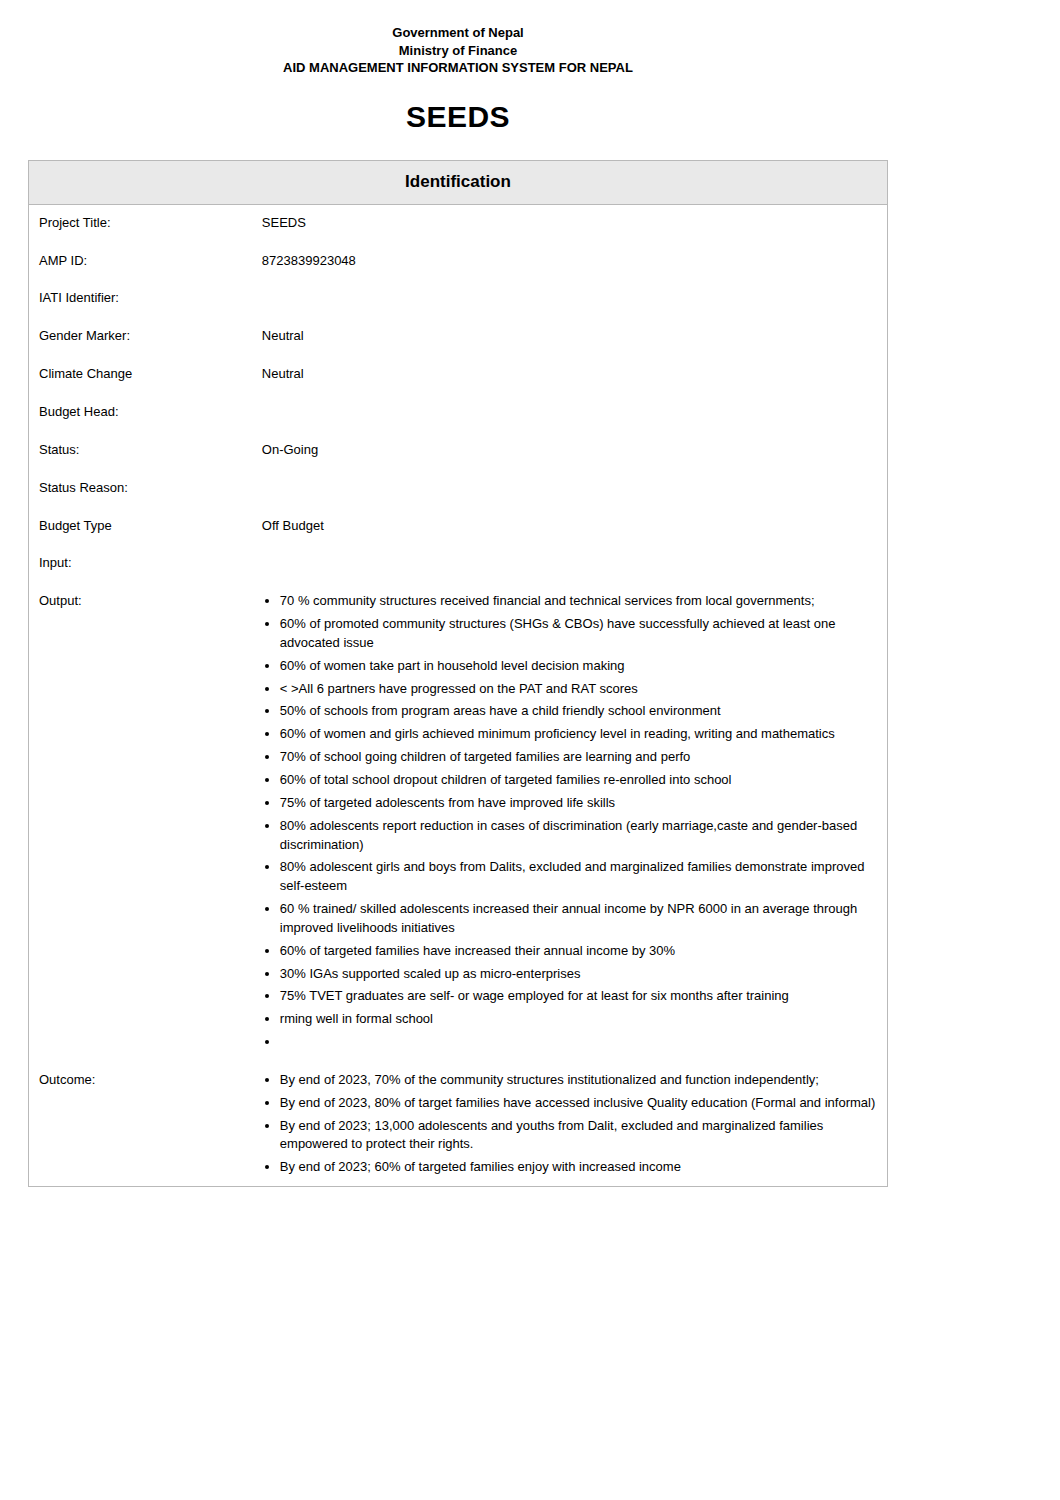Government of Nepal
Ministry of Finance
AID MANAGEMENT INFORMATION SYSTEM FOR NEPAL
SEEDS
Identification
| Project Title: | SEEDS |
| AMP ID: | 8723839923048 |
| IATI Identifier: | |
| Gender Marker: | Neutral |
| Climate Change | Neutral |
| Budget Head: | |
| Status: | On-Going |
| Status Reason: | |
| Budget Type | Off Budget |
| Input: | |
| Output: | 70 % community structures received financial and technical services from local governments; 60% of promoted community structures (SHGs & CBOs) have successfully achieved at least one advocated issue 60% of women take part in household level decision making < >All 6 partners have progressed on the PAT and RAT scores 50% of schools from program areas have a child friendly school environment 60% of women and girls achieved minimum proficiency level in reading, writing and mathematics 70% of school going children of targeted families are learning and perfo 60% of total school dropout children of targeted families re-enrolled into school 75% of targeted adolescents from have improved life skills 80% adolescents report reduction in cases of discrimination (early marriage,caste and gender-based discrimination) 80% adolescent girls and boys from Dalits, excluded and marginalized families demonstrate improved self-esteem 60 % trained/ skilled adolescents increased their annual income by NPR 6000 in an average through improved livelihoods initiatives 60% of targeted families have increased their annual income by 30% 30% IGAs supported scaled up as micro-enterprises 75% TVET graduates are self- or wage employed for at least for six months after training rming well in formal school |
| Outcome: | By end of 2023, 70% of the community structures institutionalized and function independently; By end of 2023, 80% of target families have accessed inclusive Quality education (Formal and informal) By end of 2023; 13,000 adolescents and youths from Dalit, excluded and marginalized families empowered to protect their rights. By end of 2023; 60% of targeted families enjoy with increased income |